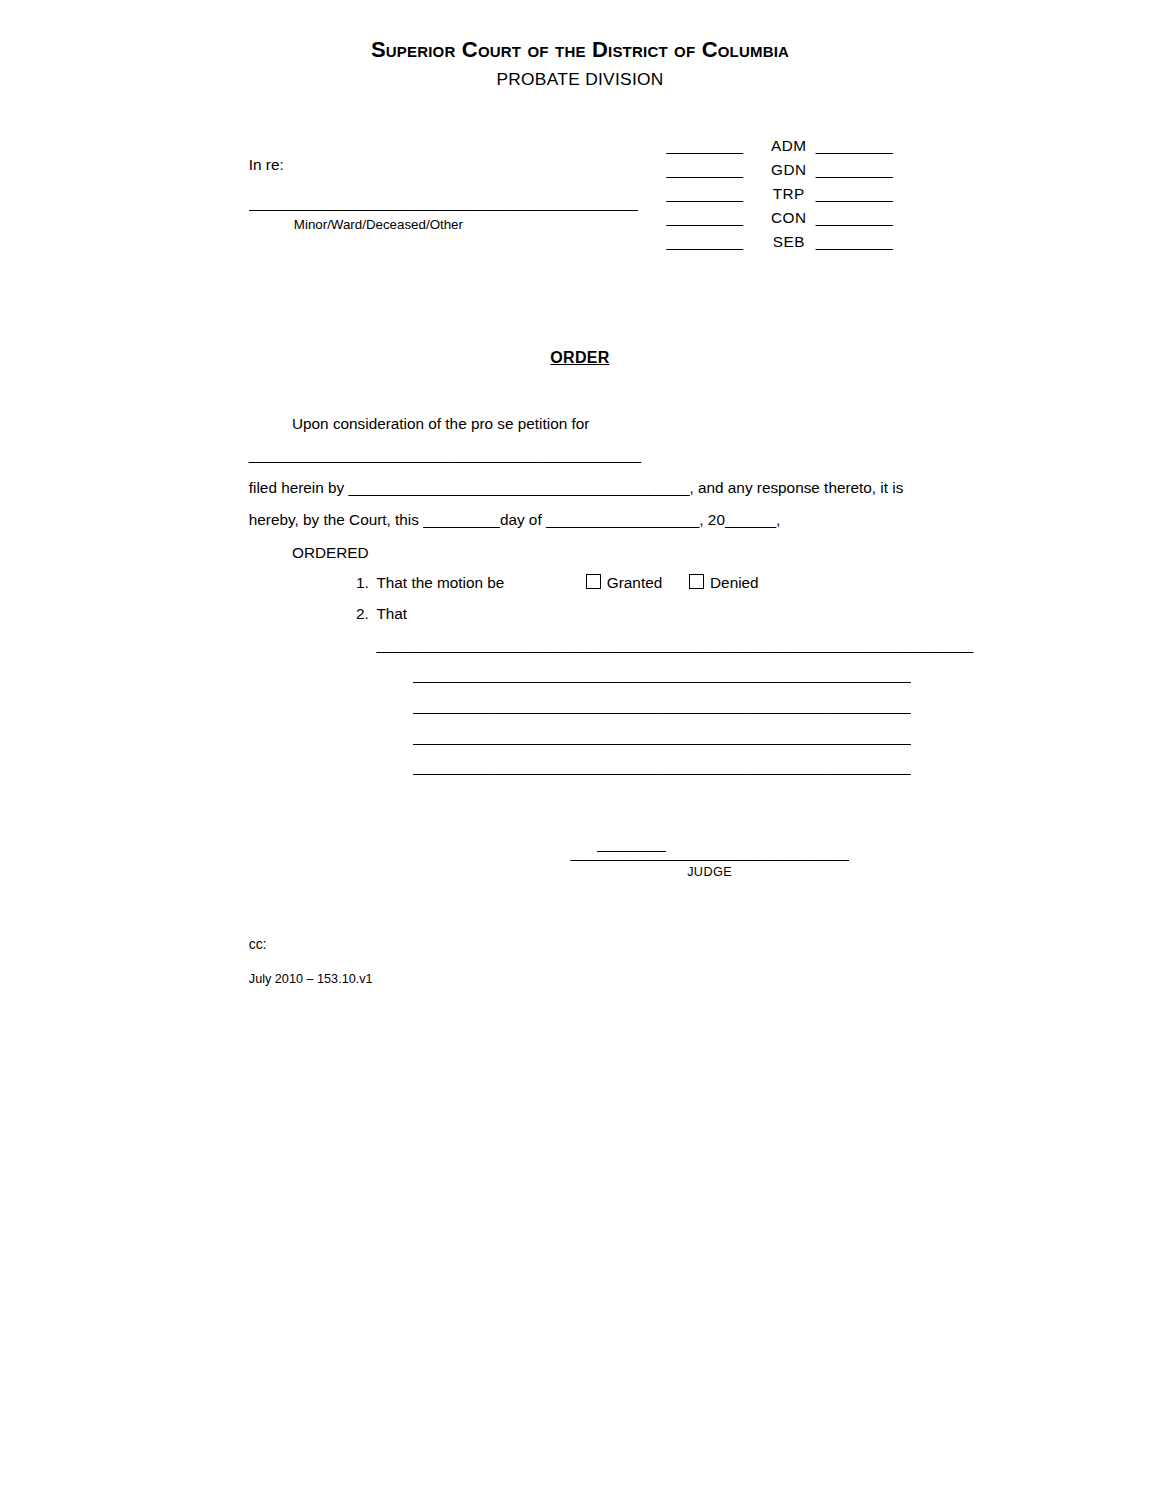Superior Court of the District of Columbia
PROBATE DIVISION
In re:
_______________________________________________________
Minor/Ward/Deceased/Other
| _________ | ADM | _________ |
| _________ | GDN | _________ |
| _________ | TRP | _________ |
| _________ | CON | _________ |
| _________ | SEB | _________ |
ORDER
Upon consideration of the pro se petition for ______________________________________________
filed herein by ________________________________________, and any response thereto, it is
hereby, by the Court, this _________day of __________________, 20______,
ORDERED
1. That the motion be Granted Denied
2. That ______________________________________________________________________
_________________________________________________________________________
_________________________________________________________________________
_________________________________________________________________________
_________________________________________________________________________
___________________________________
JUDGE
cc:
July 2010 – 153.10.v1